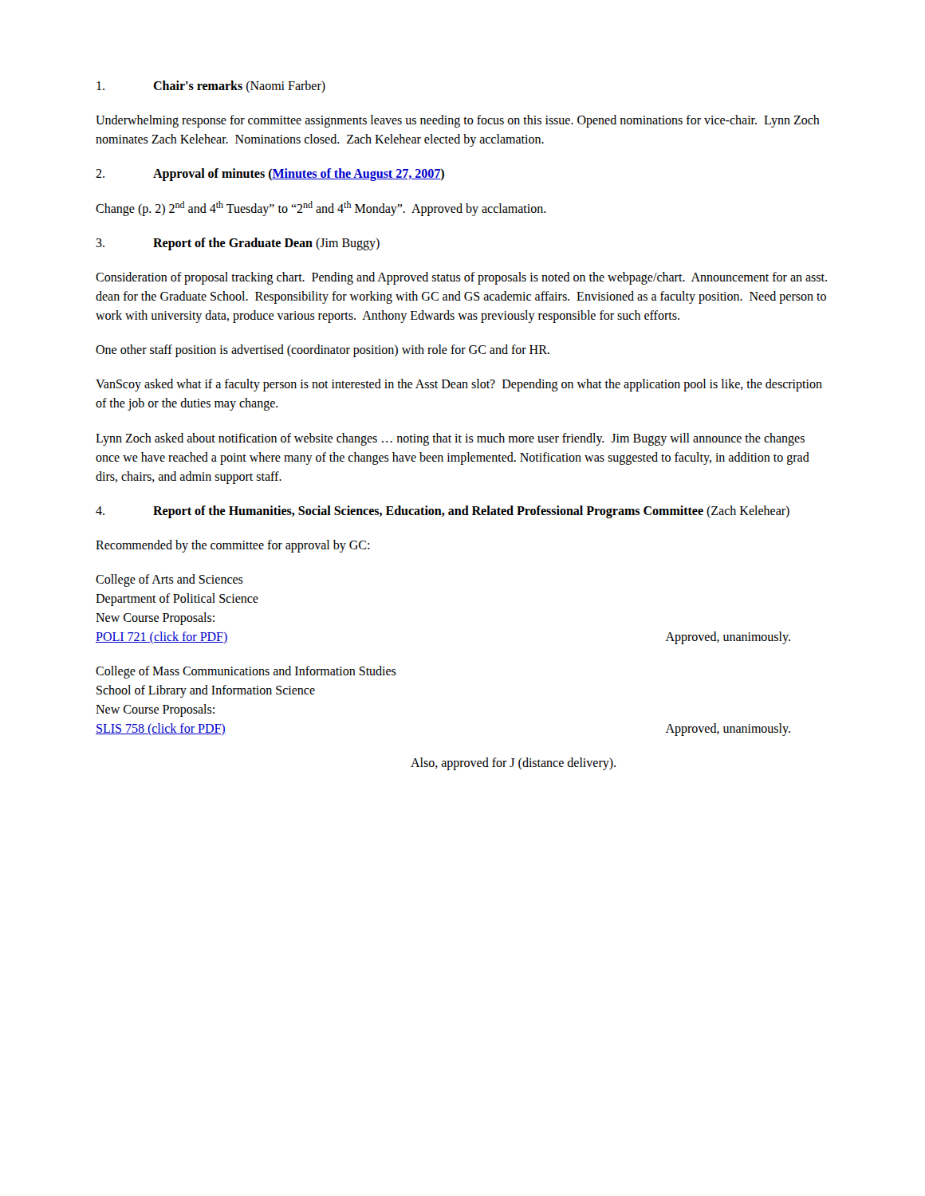1. Chair's remarks (Naomi Farber)
Underwhelming response for committee assignments leaves us needing to focus on this issue. Opened nominations for vice-chair. Lynn Zoch nominates Zach Kelehear. Nominations closed. Zach Kelehear elected by acclamation.
2. Approval of minutes (Minutes of the August 27, 2007)
Change (p. 2) 2nd and 4th Tuesday” to “2nd and 4th Monday”. Approved by acclamation.
3. Report of the Graduate Dean (Jim Buggy)
Consideration of proposal tracking chart. Pending and Approved status of proposals is noted on the webpage/chart. Announcement for an asst. dean for the Graduate School. Responsibility for working with GC and GS academic affairs. Envisioned as a faculty position. Need person to work with university data, produce various reports. Anthony Edwards was previously responsible for such efforts.
One other staff position is advertised (coordinator position) with role for GC and for HR.
VanScoy asked what if a faculty person is not interested in the Asst Dean slot? Depending on what the application pool is like, the description of the job or the duties may change.
Lynn Zoch asked about notification of website changes … noting that it is much more user friendly. Jim Buggy will announce the changes once we have reached a point where many of the changes have been implemented. Notification was suggested to faculty, in addition to grad dirs, chairs, and admin support staff.
4. Report of the Humanities, Social Sciences, Education, and Related Professional Programs Committee (Zach Kelehear)
Recommended by the committee for approval by GC:
College of Arts and Sciences
Department of Political Science
New Course Proposals:
POLI 721 (click for PDF) Approved, unanimously.
College of Mass Communications and Information Studies
School of Library and Information Science
New Course Proposals:
SLIS 758 (click for PDF) Approved, unanimously.
Also, approved for J (distance delivery).